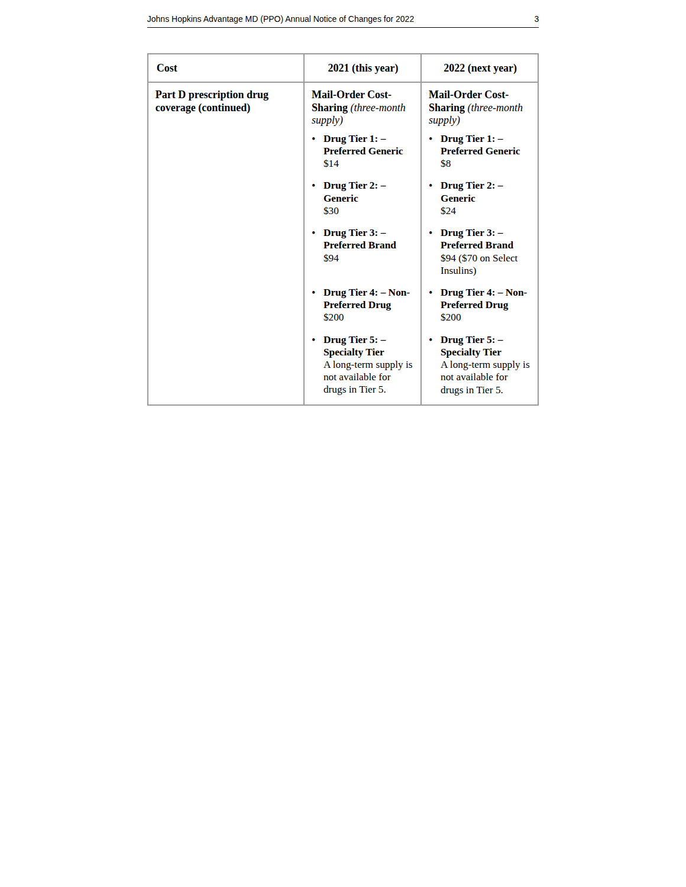Johns Hopkins Advantage MD (PPO) Annual Notice of Changes for 2022 3
| Cost | 2021 (this year) | 2022 (next year) |
| --- | --- | --- |
| Part D prescription drug coverage (continued) | Mail-Order Cost-Sharing (three-month supply) Drug Tier 1: – Preferred Generic $14 Drug Tier 2: – Generic $30 Drug Tier 3: – Preferred Brand $94 Drug Tier 4: – Non-Preferred Drug $200 Drug Tier 5: – Specialty Tier A long-term supply is not available for drugs in Tier 5. | Mail-Order Cost-Sharing (three-month supply) Drug Tier 1: – Preferred Generic $8 Drug Tier 2: – Generic $24 Drug Tier 3: – Preferred Brand $94 ($70 on Select Insulins) Drug Tier 4: – Non-Preferred Drug $200 Drug Tier 5: – Specialty Tier A long-term supply is not available for drugs in Tier 5. |